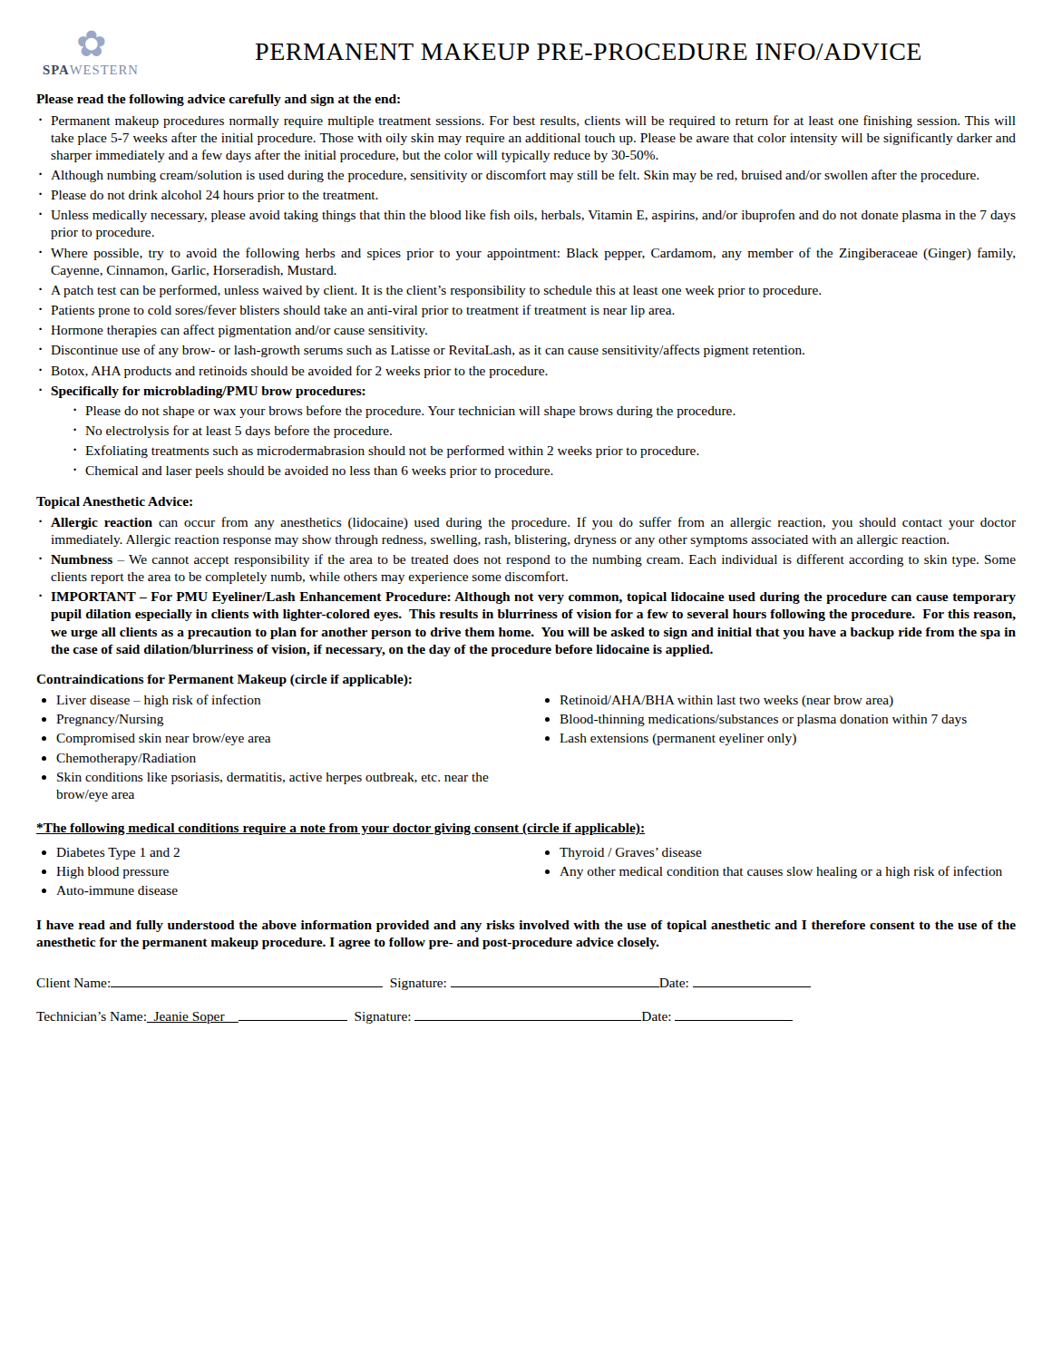✿
SPA WESTERN
PERMANENT MAKEUP PRE-PROCEDURE INFO/ADVICE
Please read the following advice carefully and sign at the end:
Permanent makeup procedures normally require multiple treatment sessions. For best results, clients will be required to return for at least one finishing session. This will take place 5-7 weeks after the initial procedure. Those with oily skin may require an additional touch up. Please be aware that color intensity will be significantly darker and sharper immediately and a few days after the initial procedure, but the color will typically reduce by 30-50%.
Although numbing cream/solution is used during the procedure, sensitivity or discomfort may still be felt. Skin may be red, bruised and/or swollen after the procedure.
Please do not drink alcohol 24 hours prior to the treatment.
Unless medically necessary, please avoid taking things that thin the blood like fish oils, herbals, Vitamin E, aspirins, and/or ibuprofen and do not donate plasma in the 7 days prior to procedure.
Where possible, try to avoid the following herbs and spices prior to your appointment: Black pepper, Cardamom, any member of the Zingiberaceae (Ginger) family, Cayenne, Cinnamon, Garlic, Horseradish, Mustard.
A patch test can be performed, unless waived by client. It is the client’s responsibility to schedule this at least one week prior to procedure.
Patients prone to cold sores/fever blisters should take an anti-viral prior to treatment if treatment is near lip area.
Hormone therapies can affect pigmentation and/or cause sensitivity.
Discontinue use of any brow- or lash-growth serums such as Latisse or RevitaLash, as it can cause sensitivity/affects pigment retention.
Botox, AHA products and retinoids should be avoided for 2 weeks prior to the procedure.
Specifically for microblading/PMU brow procedures:
Please do not shape or wax your brows before the procedure. Your technician will shape brows during the procedure.
No electrolysis for at least 5 days before the procedure.
Exfoliating treatments such as microdermabrasion should not be performed within 2 weeks prior to procedure.
Chemical and laser peels should be avoided no less than 6 weeks prior to procedure.
Topical Anesthetic Advice:
Allergic reaction can occur from any anesthetics (lidocaine) used during the procedure. If you do suffer from an allergic reaction, you should contact your doctor immediately. Allergic reaction response may show through redness, swelling, rash, blistering, dryness or any other symptoms associated with an allergic reaction.
Numbness – We cannot accept responsibility if the area to be treated does not respond to the numbing cream. Each individual is different according to skin type. Some clients report the area to be completely numb, while others may experience some discomfort.
IMPORTANT – For PMU Eyeliner/Lash Enhancement Procedure: Although not very common, topical lidocaine used during the procedure can cause temporary pupil dilation especially in clients with lighter-colored eyes. This results in blurriness of vision for a few to several hours following the procedure. For this reason, we urge all clients as a precaution to plan for another person to drive them home. You will be asked to sign and initial that you have a backup ride from the spa in the case of said dilation/blurriness of vision, if necessary, on the day of the procedure before lidocaine is applied.
Contraindications for Permanent Makeup (circle if applicable):
Liver disease – high risk of infection
Pregnancy/Nursing
Compromised skin near brow/eye area
Chemotherapy/Radiation
Skin conditions like psoriasis, dermatitis, active herpes outbreak, etc. near the brow/eye area
Retinoid/AHA/BHA within last two weeks (near brow area)
Blood-thinning medications/substances or plasma donation within 7 days
Lash extensions (permanent eyeliner only)
*The following medical conditions require a note from your doctor giving consent (circle if applicable):
Diabetes Type 1 and 2
High blood pressure
Auto-immune disease
Thyroid / Graves’ disease
Any other medical condition that causes slow healing or a high risk of infection
I have read and fully understood the above information provided and any risks involved with the use of topical anesthetic and I therefore consent to the use of the anesthetic for the permanent makeup procedure. I agree to follow pre- and post-procedure advice closely.
Client Name: Signature: Date:
Technician’s Name: Jeanie Soper Signature: Date: